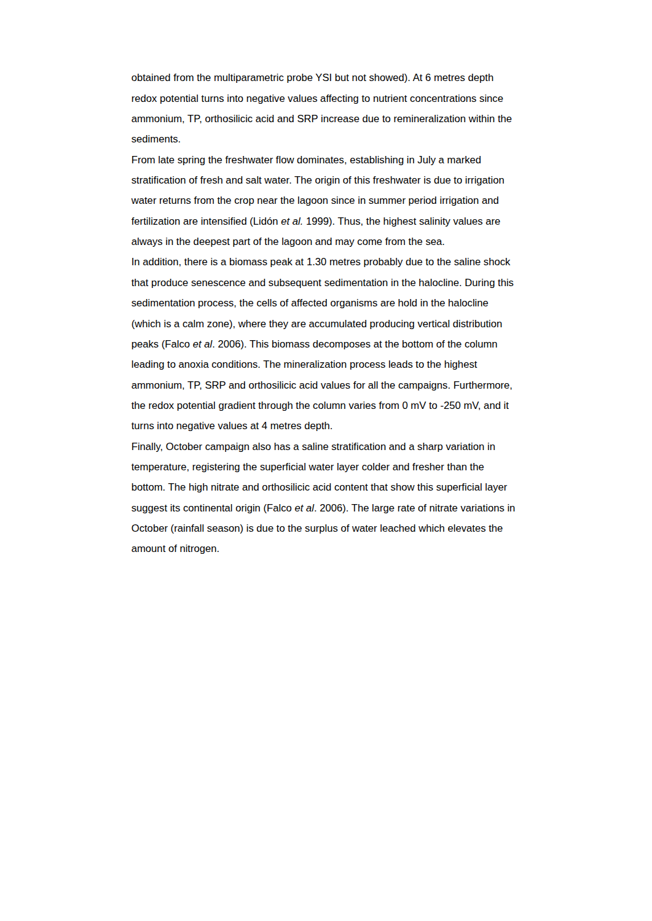obtained from the multiparametric probe YSI but not showed). At 6 metres depth redox potential turns into negative values affecting to nutrient concentrations since ammonium, TP, orthosilicic acid and SRP increase due to remineralization within the sediments.
From late spring the freshwater flow dominates, establishing in July a marked stratification of fresh and salt water. The origin of this freshwater is due to irrigation water returns from the crop near the lagoon since in summer period irrigation and fertilization are intensified (Lidón et al. 1999). Thus, the highest salinity values are always in the deepest part of the lagoon and may come from the sea.
In addition, there is a biomass peak at 1.30 metres probably due to the saline shock that produce senescence and subsequent sedimentation in the halocline. During this sedimentation process, the cells of affected organisms are hold in the halocline (which is a calm zone), where they are accumulated producing vertical distribution peaks (Falco et al. 2006). This biomass decomposes at the bottom of the column leading to anoxia conditions. The mineralization process leads to the highest ammonium, TP, SRP and orthosilicic acid values for all the campaigns. Furthermore, the redox potential gradient through the column varies from 0 mV to -250 mV, and it turns into negative values at 4 metres depth.
Finally, October campaign also has a saline stratification and a sharp variation in temperature, registering the superficial water layer colder and fresher than the bottom. The high nitrate and orthosilicic acid content that show this superficial layer suggest its continental origin (Falco et al. 2006). The large rate of nitrate variations in October (rainfall season) is due to the surplus of water leached which elevates the amount of nitrogen.